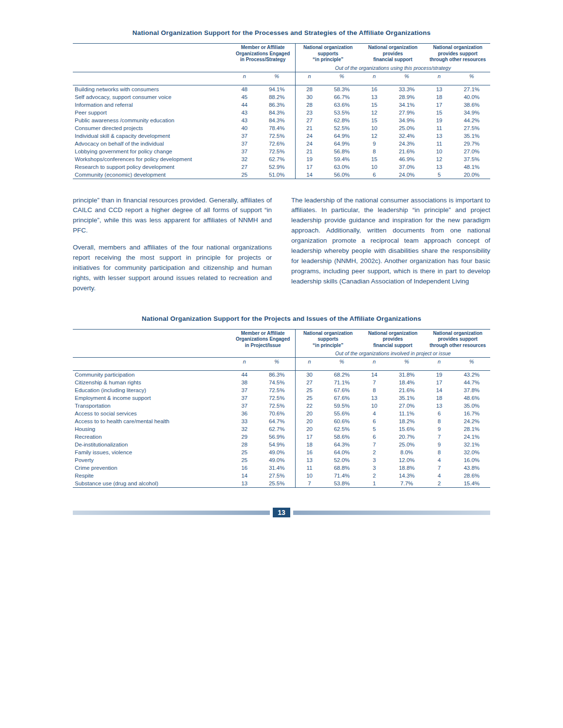National Organization Support for the Processes and Strategies of the Affiliate Organizations
| | Member or Affiliate Organizations Engaged in Process/Strategy | National organization supports “in principle” | National organization provides financial support | National organization provides support through other resources |
| --- | --- | --- | --- | --- |
| | | Out of the organizations using this process/strategy |
| | n | % | n | % | n | % | n | % |
| Building networks with consumers | 48 | 94.1% | 28 | 58.3% | 16 | 33.3% | 13 | 27.1% |
| Self advocacy, support consumer voice | 45 | 88.2% | 30 | 66.7% | 13 | 28.9% | 18 | 40.0% |
| Information and referral | 44 | 86.3% | 28 | 63.6% | 15 | 34.1% | 17 | 38.6% |
| Peer support | 43 | 84.3% | 23 | 53.5% | 12 | 27.9% | 15 | 34.9% |
| Public awareness /community education | 43 | 84.3% | 27 | 62.8% | 15 | 34.9% | 19 | 44.2% |
| Consumer directed projects | 40 | 78.4% | 21 | 52.5% | 10 | 25.0% | 11 | 27.5% |
| Individual skill & capacity development | 37 | 72.5% | 24 | 64.9% | 12 | 32.4% | 13 | 35.1% |
| Advocacy on behalf of the individual | 37 | 72.6% | 24 | 64.9% | 9 | 24.3% | 11 | 29.7% |
| Lobbying government for policy change | 37 | 72.5% | 21 | 56.8% | 8 | 21.6% | 10 | 27.0% |
| Workshops/conferences for policy development | 32 | 62.7% | 19 | 59.4% | 15 | 46.9% | 12 | 37.5% |
| Research to support policy development | 27 | 52.9% | 17 | 63.0% | 10 | 37.0% | 13 | 48.1% |
| Community (economic) development | 25 | 51.0% | 14 | 56.0% | 6 | 24.0% | 5 | 20.0% |
principle” than in financial resources provided. Generally, affiliates of CAILC and CCD report a higher degree of all forms of support “in principle”, while this was less apparent for affiliates of NNMH and PFC.
Overall, members and affiliates of the four national organizations report receiving the most support in principle for projects or initiatives for community participation and citizenship and human rights, with lesser support around issues related to recreation and poverty.
The leadership of the national consumer associations is important to affiliates. In particular, the leadership “in principle” and project leadership provide guidance and inspiration for the new paradigm approach. Additionally, written documents from one national organization promote a reciprocal team approach concept of leadership whereby people with disabilities share the responsibility for leadership (NNMH, 2002c). Another organization has four basic programs, including peer support, which is there in part to develop leadership skills (Canadian Association of Independent Living
National Organization Support for the Projects and Issues of the Affiliate Organizations
| | Member or Affiliate Organizations Engaged in Project/Issue | National organization supports “in principle” | National organization provides financial support | National organization provides support through other resources |
| --- | --- | --- | --- | --- |
| | | Out of the organizations involved in project or issue |
| | n | % | n | % | n | % | n | % |
| Community participation | 44 | 86.3% | 30 | 68.2% | 14 | 31.8% | 19 | 43.2% |
| Citizenship & human rights | 38 | 74.5% | 27 | 71.1% | 7 | 18.4% | 17 | 44.7% |
| Education (including literacy) | 37 | 72.5% | 25 | 67.6% | 8 | 21.6% | 14 | 37.8% |
| Employment & income support | 37 | 72.5% | 25 | 67.6% | 13 | 35.1% | 18 | 48.6% |
| Transportation | 37 | 72.5% | 22 | 59.5% | 10 | 27.0% | 13 | 35.0% |
| Access to social services | 36 | 70.6% | 20 | 55.6% | 4 | 11.1% | 6 | 16.7% |
| Access to to health care/mental health | 33 | 64.7% | 20 | 60.6% | 6 | 18.2% | 8 | 24.2% |
| Housing | 32 | 62.7% | 20 | 62.5% | 5 | 15.6% | 9 | 28.1% |
| Recreation | 29 | 56.9% | 17 | 58.6% | 6 | 20.7% | 7 | 24.1% |
| De-institutionalization | 28 | 54.9% | 18 | 64.3% | 7 | 25.0% | 9 | 32.1% |
| Family issues, violence | 25 | 49.0% | 16 | 64.0% | 2 | 8.0% | 8 | 32.0% |
| Poverty | 25 | 49.0% | 13 | 52.0% | 3 | 12.0% | 4 | 16.0% |
| Crime prevention | 16 | 31.4% | 11 | 68.8% | 3 | 18.8% | 7 | 43.8% |
| Respite | 14 | 27.5% | 10 | 71.4% | 2 | 14.3% | 4 | 28.6% |
| Substance use (drug and alcohol) | 13 | 25.5% | 7 | 53.8% | 1 | 7.7% | 2 | 15.4% |
13